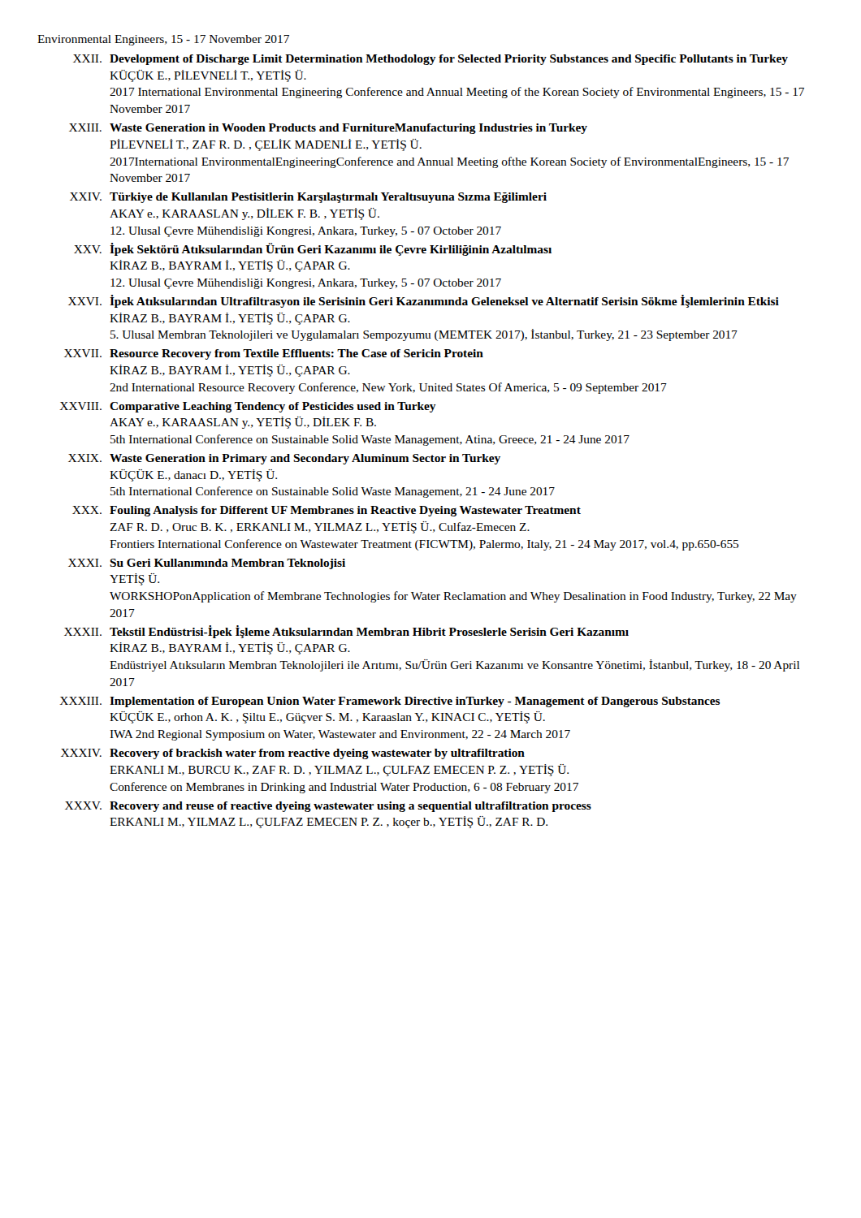Environmental Engineers, 15 - 17 November 2017
XXII.
Development of Discharge Limit Determination Methodology for Selected Priority Substances and Specific Pollutants in Turkey
KÜÇÜK E., PİLEVNELİ T., YETİŞ Ü.
2017 International Environmental Engineering Conference and Annual Meeting of the Korean Society of Environmental Engineers, 15 - 17 November 2017
XXIII.
Waste Generation in Wooden Products and FurnitureManufacturing Industries in Turkey
PİLEVNELİ T., ZAF R. D. , ÇELİK MADENLİ E., YETİŞ Ü.
2017International EnvironmentalEngineeringConference and Annual Meeting ofthe Korean Society of EnvironmentalEngineers, 15 - 17 November 2017
XXIV.
Türkiye de Kullanılan Pestisitlerin Karşılaştırmalı Yeraltısuyuna Sızma Eğilimleri
AKAY e., KARAASLAN y., DİLEK F. B. , YETİŞ Ü.
12. Ulusal Çevre Mühendisliği Kongresi, Ankara, Turkey, 5 - 07 October 2017
XXV.
İpek Sektörü Atıksularından Ürün Geri Kazanımı ile Çevre Kirliliğinin Azaltılması
KİRAZ B., BAYRAM İ., YETİŞ Ü., ÇAPAR G.
12. Ulusal Çevre Mühendisliği Kongresi, Ankara, Turkey, 5 - 07 October 2017
XXVI.
İpek Atıksularından Ultrafiltrasyon ile Serisinin Geri Kazanımında Geleneksel ve Alternatif Serisin Sökme İşlemlerinin Etkisi
KİRAZ B., BAYRAM İ., YETİŞ Ü., ÇAPAR G.
5. Ulusal Membran Teknolojileri ve Uygulamaları Sempozyumu (MEMTEK 2017), İstanbul, Turkey, 21 - 23 September 2017
XXVII.
Resource Recovery from Textile Effluents: The Case of Sericin Protein
KİRAZ B., BAYRAM İ., YETİŞ Ü., ÇAPAR G.
2nd International Resource Recovery Conference, New York, United States Of America, 5 - 09 September 2017
XXVIII.
Comparative Leaching Tendency of Pesticides used in Turkey
AKAY e., KARAASLAN y., YETİŞ Ü., DİLEK F. B.
5th International Conference on Sustainable Solid Waste Management, Atina, Greece, 21 - 24 June 2017
XXIX.
Waste Generation in Primary and Secondary Aluminum Sector in Turkey
KÜÇÜK E., danacı D., YETİŞ Ü.
5th International Conference on Sustainable Solid Waste Management, 21 - 24 June 2017
XXX.
Fouling Analysis for Different UF Membranes in Reactive Dyeing Wastewater Treatment
ZAF R. D. , Oruc B. K. , ERKANLI M., YILMAZ L., YETİŞ Ü., Culfaz-Emecen Z.
Frontiers International Conference on Wastewater Treatment (FICWTM), Palermo, Italy, 21 - 24 May 2017, vol.4, pp.650-655
XXXI.
Su Geri Kullanımında Membran Teknolojisi
YETİŞ Ü.
WORKSHOPonApplication of Membrane Technologies for Water Reclamation and Whey Desalination in Food Industry, Turkey, 22 May 2017
XXXII.
Tekstil Endüstrisi-İpek İşleme Atıksularından Membran Hibrit Proseslerle Serisin Geri Kazanımı
KİRAZ B., BAYRAM İ., YETİŞ Ü., ÇAPAR G.
Endüstriyel Atıksuların Membran Teknolojileri ile Arıtımı, Su/Ürün Geri Kazanımı ve Konsantre Yönetimi, İstanbul, Turkey, 18 - 20 April 2017
XXXIII.
Implementation of European Union Water Framework Directive inTurkey - Management of Dangerous Substances
KÜÇÜK E., orhon A. K. , Şiltu E., Güçver S. M. , Karaaslan Y., KINACI C., YETİŞ Ü.
IWA 2nd Regional Symposium on Water, Wastewater and Environment, 22 - 24 March 2017
XXXIV.
Recovery of brackish water from reactive dyeing wastewater by ultrafiltration
ERKANLI M., BURCU K., ZAF R. D. , YILMAZ L., ÇULFAZ EMECEN P. Z. , YETİŞ Ü.
Conference on Membranes in Drinking and Industrial Water Production, 6 - 08 February 2017
XXXV.
Recovery and reuse of reactive dyeing wastewater using a sequential ultrafiltration process
ERKANLI M., YILMAZ L., ÇULFAZ EMECEN P. Z. , koçer b., YETİŞ Ü., ZAF R. D.